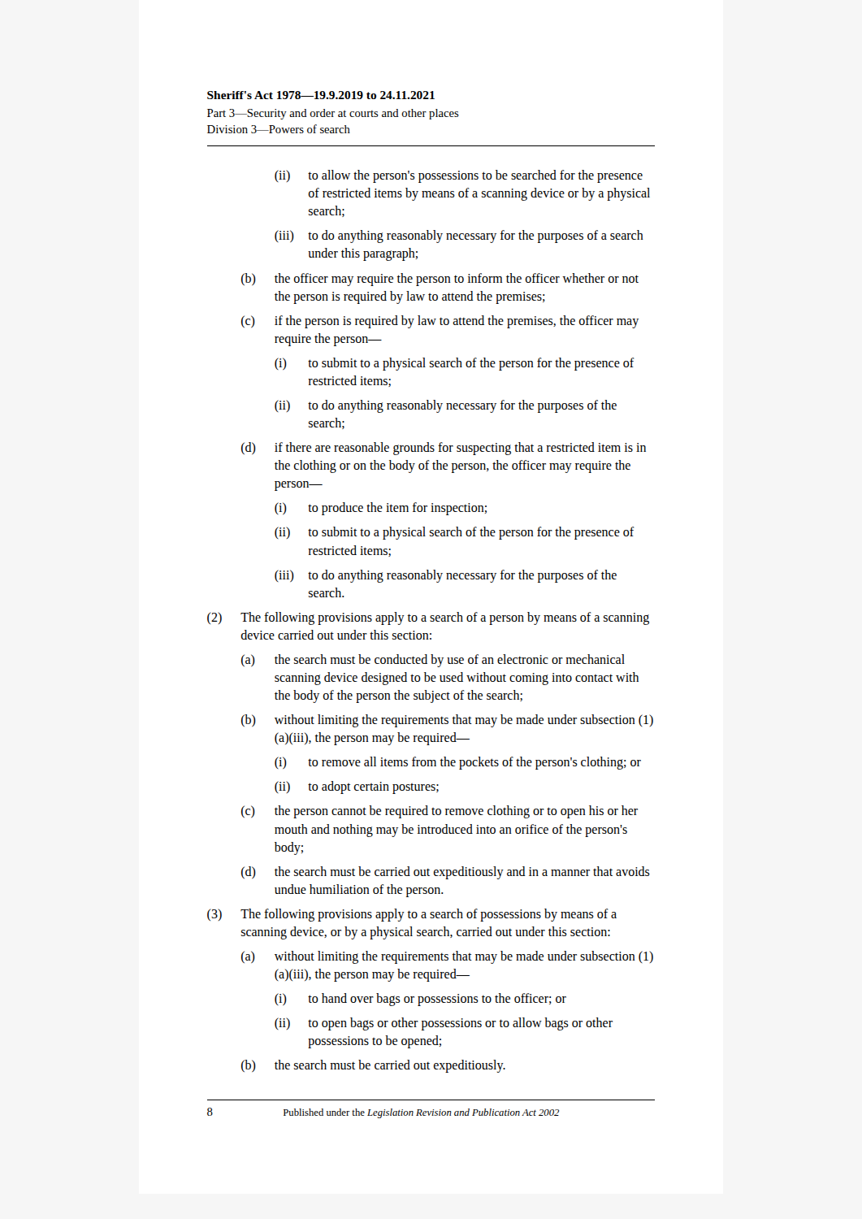Sheriff's Act 1978—19.9.2019 to 24.11.2021
Part 3—Security and order at courts and other places
Division 3—Powers of search
(ii) to allow the person's possessions to be searched for the presence of restricted items by means of a scanning device or by a physical search;
(iii) to do anything reasonably necessary for the purposes of a search under this paragraph;
(b) the officer may require the person to inform the officer whether or not the person is required by law to attend the premises;
(c) if the person is required by law to attend the premises, the officer may require the person—
(i) to submit to a physical search of the person for the presence of restricted items;
(ii) to do anything reasonably necessary for the purposes of the search;
(d) if there are reasonable grounds for suspecting that a restricted item is in the clothing or on the body of the person, the officer may require the person—
(i) to produce the item for inspection;
(ii) to submit to a physical search of the person for the presence of restricted items;
(iii) to do anything reasonably necessary for the purposes of the search.
(2) The following provisions apply to a search of a person by means of a scanning device carried out under this section:
(a) the search must be conducted by use of an electronic or mechanical scanning device designed to be used without coming into contact with the body of the person the subject of the search;
(b) without limiting the requirements that may be made under subsection (1)(a)(iii), the person may be required—
(i) to remove all items from the pockets of the person's clothing; or
(ii) to adopt certain postures;
(c) the person cannot be required to remove clothing or to open his or her mouth and nothing may be introduced into an orifice of the person's body;
(d) the search must be carried out expeditiously and in a manner that avoids undue humiliation of the person.
(3) The following provisions apply to a search of possessions by means of a scanning device, or by a physical search, carried out under this section:
(a) without limiting the requirements that may be made under subsection (1)(a)(iii), the person may be required—
(i) to hand over bags or possessions to the officer; or
(ii) to open bags or other possessions or to allow bags or other possessions to be opened;
(b) the search must be carried out expeditiously.
8 Published under the Legislation Revision and Publication Act 2002